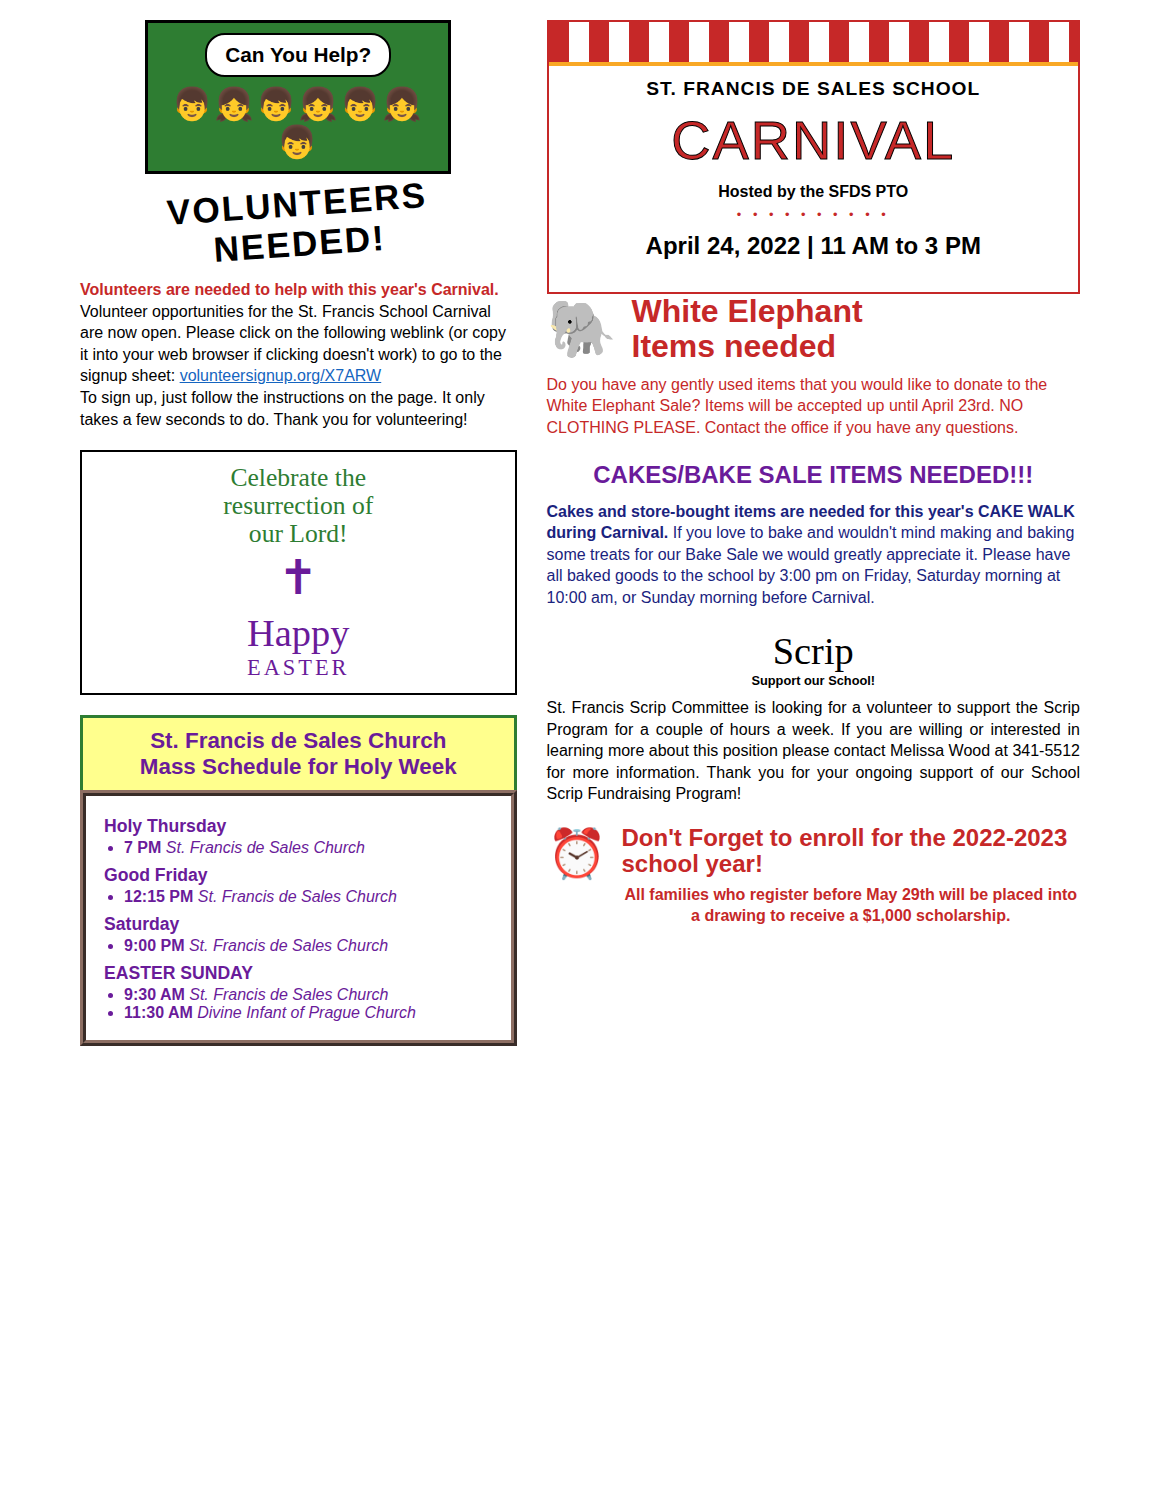Can You Help?
👦👧👦👧👦👧👦
VOLUNTEERS NEEDED!
Volunteers are needed to help with this year's Carnival. Volunteer opportunities for the St. Francis School Carnival are now open. Please click on the following weblink (or copy it into your web browser if clicking doesn't work) to go to the signup sheet: volunteersignup.org/X7ARW
To sign up, just follow the instructions on the page. It only takes a few seconds to do. Thank you for volunteering!
Celebrate the
resurrection of
our Lord!
✝
Happy
EASTER
St. Francis de Sales Church
Mass Schedule for Holy Week
Holy Thursday
7 PM St. Francis de Sales Church
Good Friday
12:15 PM St. Francis de Sales Church
Saturday
9:00 PM St. Francis de Sales Church
EASTER SUNDAY
9:30 AM St. Francis de Sales Church
11:30 AM Divine Infant of Prague Church
ST. FRANCIS DE SALES SCHOOL
CARNIVAL
Hosted by the SFDS PTO
• • • • • • • • • •
April 24, 2022 | 11 AM to 3 PM
🐘
White Elephant
Items needed
Do you have any gently used items that you would like to donate to the White Elephant Sale? Items will be accepted up until April 23rd. NO CLOTHING PLEASE. Contact the office if you have any questions.
CAKES/BAKE SALE ITEMS NEEDED!!!
Cakes and store-bought items are needed for this year's CAKE WALK during Carnival. If you love to bake and wouldn't mind making and baking some treats for our Bake Sale we would greatly appreciate it. Please have all baked goods to the school by 3:00 pm on Friday, Saturday morning at 10:00 am, or Sunday morning before Carnival.
Scrip
Support our School!
St. Francis Scrip Committee is looking for a volunteer to support the Scrip Program for a couple of hours a week. If you are willing or interested in learning more about this position please contact Melissa Wood at 341-5512 for more information. Thank you for your ongoing support of our School Scrip Fundraising Program!
⏰
Don't Forget to enroll for the 2022-2023 school year!
All families who register before May 29th will be placed into a drawing to receive a $1,000 scholarship.